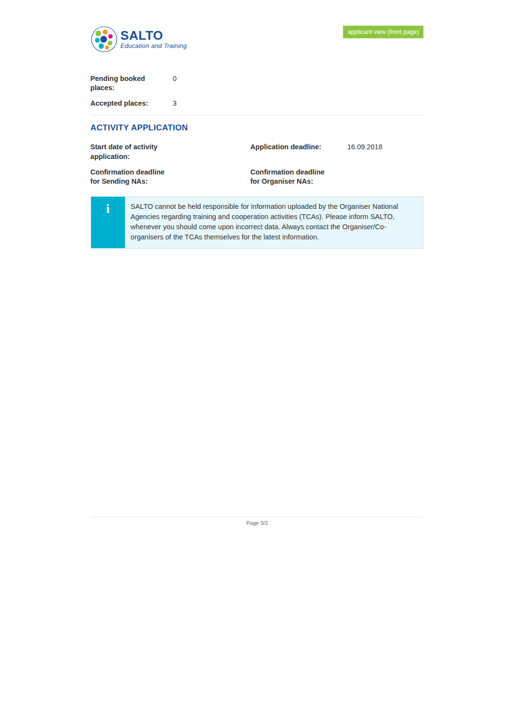SALTO
Education and Training
applicant view (front page)
Pending booked
places:
0
Accepted places:
3
ACTIVITY APPLICATION
Start date of activity
application:
Application deadline:
16.09.2018
Confirmation deadline
for Sending NAs:
Confirmation deadline
for Organiser NAs:
i
SALTO cannot be held responsible for information uploaded by the Organiser National Agencies regarding training and cooperation activities (TCAs). Please inform SALTO, whenever you should come upon incorrect data. Always contact the Organiser/Co-organisers of the TCAs themselves for the latest information.
Page 3/3